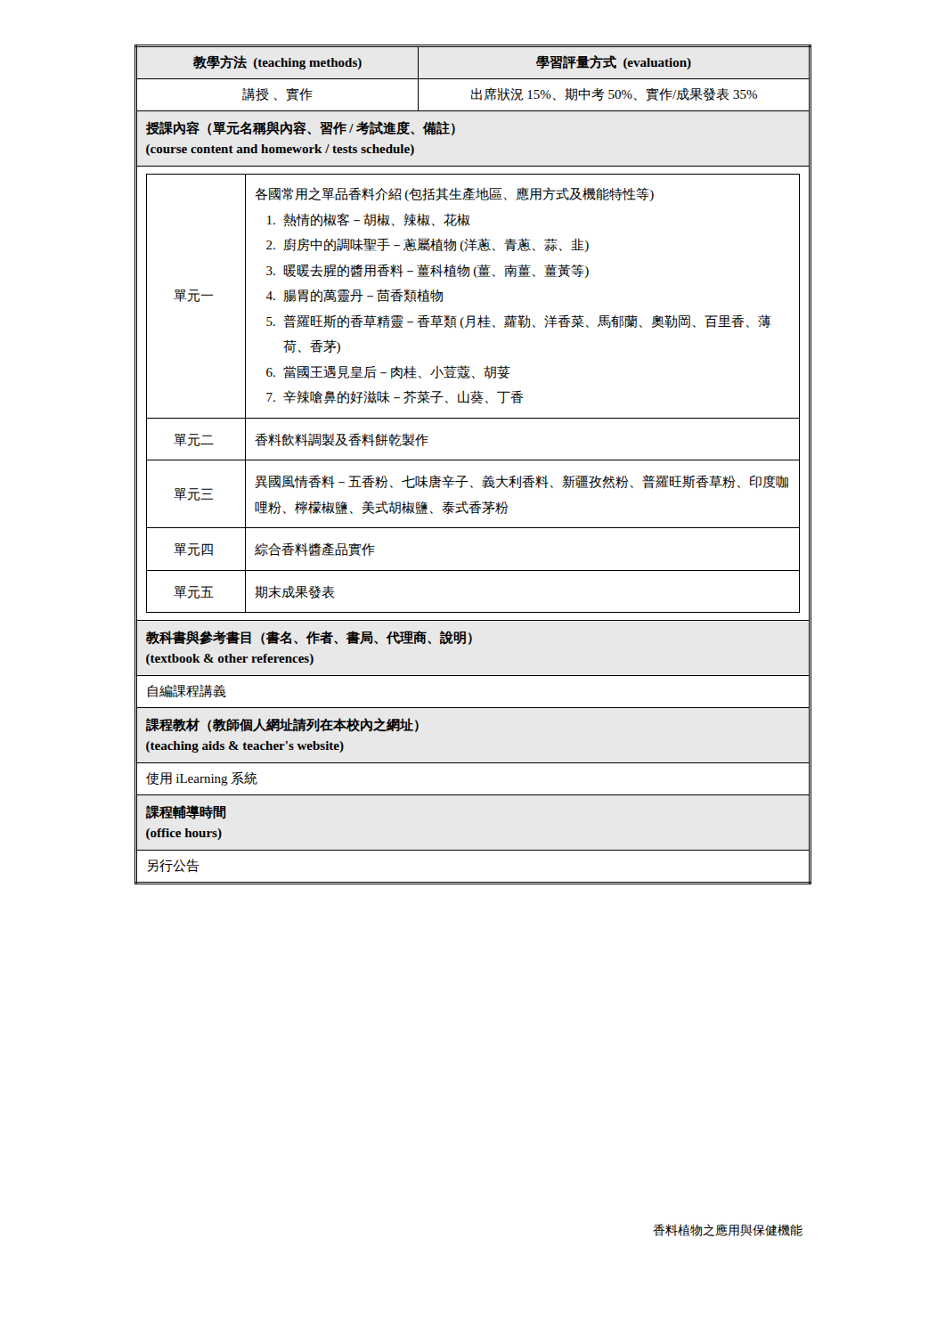| 教學方法 (teaching methods) | 學習評量方式 (evaluation) |
| 講授 、實作 | 出席狀況 15%、期中考 50%、實作/成果發表 35% |
| 授課內容（單元名稱與內容、習作 / 考試進度、備註） (course content and homework / tests schedule) |
| / 單元一 / 各國常用之單品香料介紹 (包括其生產地區、應用方式及機能特性等) 熱情的椒客－胡椒、辣椒、花椒 廚房中的調味聖手－蔥屬植物 (洋蔥、青蔥、蒜、韭) 暖暖去腥的醬用香料－薑科植物 (薑、南薑、薑黃等) 腸胃的萬靈丹－茴香類植物 普羅旺斯的香草精靈－香草類 (月桂、蘿勒、洋香菜、馬郁蘭、奧勒岡、百里香、薄荷、香茅) 當國王遇見皇后－肉桂、小荳蔻、胡荽 辛辣嗆鼻的好滋味－芥菜子、山葵、丁香 / / 單元二 / 香料飲料調製及香料餅乾製作 / / 單元三 / 異國風情香料－五香粉、七味唐辛子、義大利香料、新疆孜然粉、普羅旺斯香草粉、印度咖哩粉、檸檬椒鹽、美式胡椒鹽、泰式香茅粉 / / 單元四 / 綜合香料醬產品實作 / / 單元五 / 期末成果發表 / |
| 教科書與參考書目（書名、作者、書局、代理商、說明） (textbook & other references) |
| 自編課程講義 |
| 課程教材（教師個人網址請列在本校內之網址） (teaching aids & teacher's website) |
| 使用 iLearning 系統 |
| 課程輔導時間 (office hours) |
| 另行公告 |
香料植物之應用與保健機能